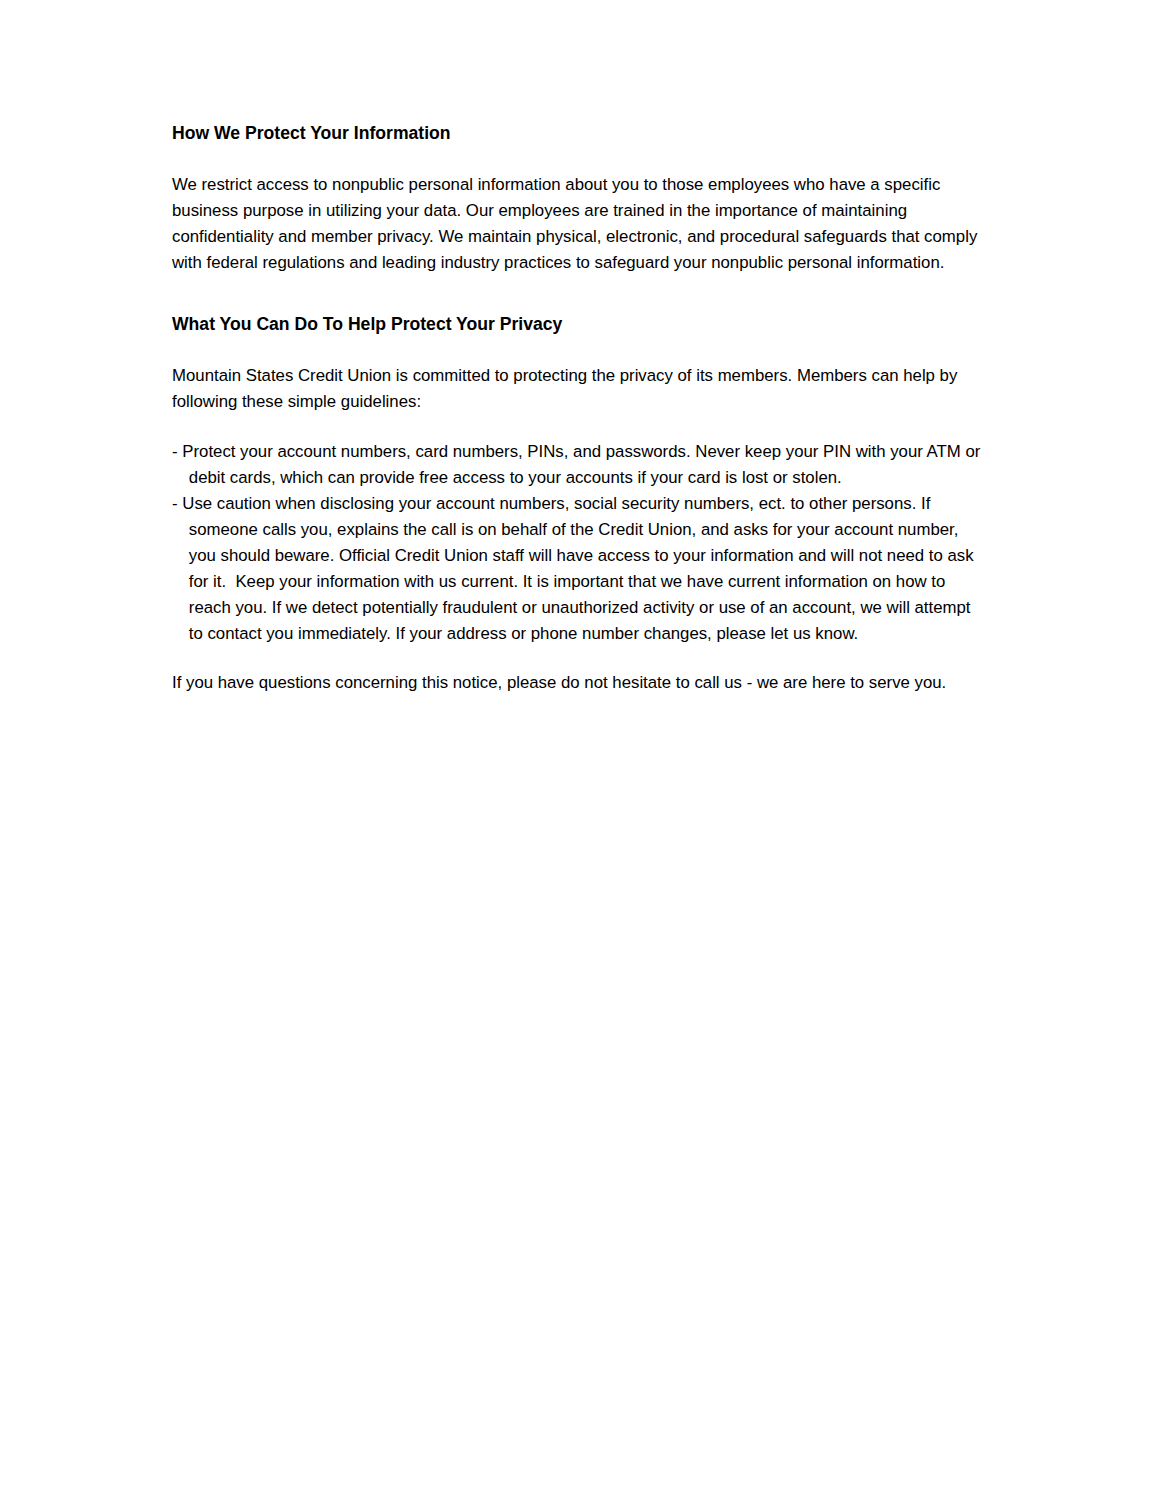How We Protect Your Information
We restrict access to nonpublic personal information about you to those employees who have a specific business purpose in utilizing your data. Our employees are trained in the importance of maintaining confidentiality and member privacy. We maintain physical, electronic, and procedural safeguards that comply with federal regulations and leading industry practices to safeguard your nonpublic personal information.
What You Can Do To Help Protect Your Privacy
Mountain States Credit Union is committed to protecting the privacy of its members. Members can help by following these simple guidelines:
Protect your account numbers, card numbers, PINs, and passwords. Never keep your PIN with your ATM or debit cards, which can provide free access to your accounts if your card is lost or stolen.
Use caution when disclosing your account numbers, social security numbers, ect. to other persons. If someone calls you, explains the call is on behalf of the Credit Union, and asks for your account number, you should beware. Official Credit Union staff will have access to your information and will not need to ask for it. Keep your information with us current. It is important that we have current information on how to reach you. If we detect potentially fraudulent or unauthorized activity or use of an account, we will attempt to contact you immediately. If your address or phone number changes, please let us know.
If you have questions concerning this notice, please do not hesitate to call us - we are here to serve you.